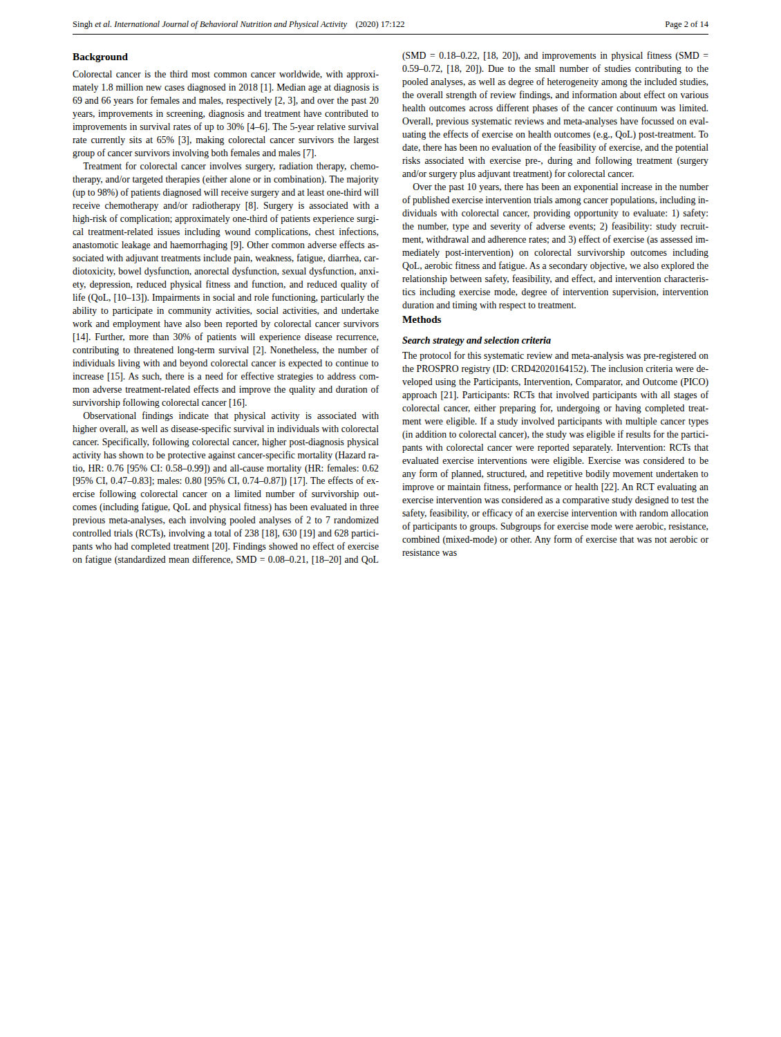Singh et al. International Journal of Behavioral Nutrition and Physical Activity (2020) 17:122
Page 2 of 14
Background
Colorectal cancer is the third most common cancer worldwide, with approximately 1.8 million new cases diagnosed in 2018 [1]. Median age at diagnosis is 69 and 66 years for females and males, respectively [2, 3], and over the past 20 years, improvements in screening, diagnosis and treatment have contributed to improvements in survival rates of up to 30% [4–6]. The 5-year relative survival rate currently sits at 65% [3], making colorectal cancer survivors the largest group of cancer survivors involving both females and males [7].
Treatment for colorectal cancer involves surgery, radiation therapy, chemotherapy, and/or targeted therapies (either alone or in combination). The majority (up to 98%) of patients diagnosed will receive surgery and at least one-third will receive chemotherapy and/or radiotherapy [8]. Surgery is associated with a high-risk of complication; approximately one-third of patients experience surgical treatment-related issues including wound complications, chest infections, anastomotic leakage and haemorrhaging [9]. Other common adverse effects associated with adjuvant treatments include pain, weakness, fatigue, diarrhea, cardiotoxicity, bowel dysfunction, anorectal dysfunction, sexual dysfunction, anxiety, depression, reduced physical fitness and function, and reduced quality of life (QoL, [10–13]). Impairments in social and role functioning, particularly the ability to participate in community activities, social activities, and undertake work and employment have also been reported by colorectal cancer survivors [14]. Further, more than 30% of patients will experience disease recurrence, contributing to threatened long-term survival [2]. Nonetheless, the number of individuals living with and beyond colorectal cancer is expected to continue to increase [15]. As such, there is a need for effective strategies to address common adverse treatment-related effects and improve the quality and duration of survivorship following colorectal cancer [16].
Observational findings indicate that physical activity is associated with higher overall, as well as disease-specific survival in individuals with colorectal cancer. Specifically, following colorectal cancer, higher post-diagnosis physical activity has shown to be protective against cancer-specific mortality (Hazard ratio, HR: 0.76 [95% CI: 0.58–0.99]) and all-cause mortality (HR: females: 0.62 [95% CI, 0.47–0.83]; males: 0.80 [95% CI, 0.74–0.87]) [17]. The effects of exercise following colorectal cancer on a limited number of survivorship outcomes (including fatigue, QoL and physical fitness) has been evaluated in three previous meta-analyses, each involving pooled analyses of 2 to 7 randomized controlled trials (RCTs), involving a total of 238 [18], 630 [19] and 628 participants who had completed treatment [20]. Findings showed no effect of exercise on fatigue (standardized mean difference, SMD = 0.08–0.21, [18–20] and QoL (SMD = 0.18–0.22, [18, 20]), and improvements in physical fitness (SMD = 0.59–0.72, [18, 20]). Due to the small number of studies contributing to the pooled analyses, as well as degree of heterogeneity among the included studies, the overall strength of review findings, and information about effect on various health outcomes across different phases of the cancer continuum was limited. Overall, previous systematic reviews and meta-analyses have focussed on evaluating the effects of exercise on health outcomes (e.g., QoL) post-treatment. To date, there has been no evaluation of the feasibility of exercise, and the potential risks associated with exercise pre-, during and following treatment (surgery and/or surgery plus adjuvant treatment) for colorectal cancer.
Over the past 10 years, there has been an exponential increase in the number of published exercise intervention trials among cancer populations, including individuals with colorectal cancer, providing opportunity to evaluate: 1) safety: the number, type and severity of adverse events; 2) feasibility: study recruitment, withdrawal and adherence rates; and 3) effect of exercise (as assessed immediately post-intervention) on colorectal survivorship outcomes including QoL, aerobic fitness and fatigue. As a secondary objective, we also explored the relationship between safety, feasibility, and effect, and intervention characteristics including exercise mode, degree of intervention supervision, intervention duration and timing with respect to treatment.
Methods
Search strategy and selection criteria
The protocol for this systematic review and meta-analysis was pre-registered on the PROSPRO registry (ID: CRD42020164152). The inclusion criteria were developed using the Participants, Intervention, Comparator, and Outcome (PICO) approach [21]. Participants: RCTs that involved participants with all stages of colorectal cancer, either preparing for, undergoing or having completed treatment were eligible. If a study involved participants with multiple cancer types (in addition to colorectal cancer), the study was eligible if results for the participants with colorectal cancer were reported separately. Intervention: RCTs that evaluated exercise interventions were eligible. Exercise was considered to be any form of planned, structured, and repetitive bodily movement undertaken to improve or maintain fitness, performance or health [22]. An RCT evaluating an exercise intervention was considered as a comparative study designed to test the safety, feasibility, or efficacy of an exercise intervention with random allocation of participants to groups. Subgroups for exercise mode were aerobic, resistance, combined (mixed-mode) or other. Any form of exercise that was not aerobic or resistance was